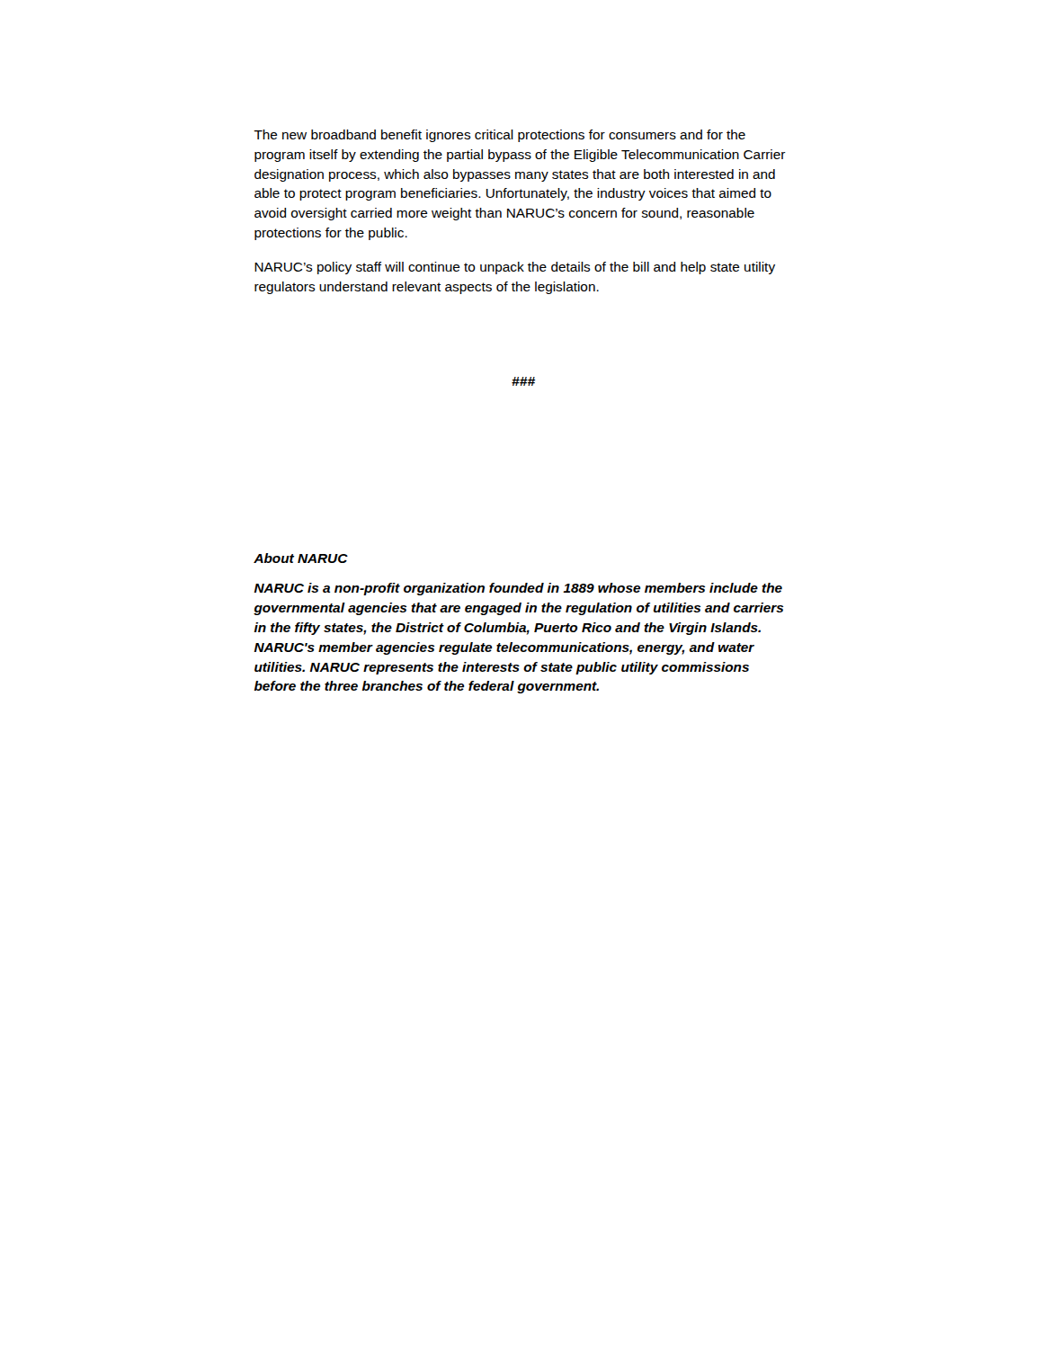The new broadband benefit ignores critical protections for consumers and for the program itself by extending the partial bypass of the Eligible Telecommunication Carrier designation process, which also bypasses many states that are both interested in and able to protect program beneficiaries. Unfortunately, the industry voices that aimed to avoid oversight carried more weight than NARUC’s concern for sound, reasonable protections for the public.
NARUC’s policy staff will continue to unpack the details of the bill and help state utility regulators understand relevant aspects of the legislation.
###
About NARUC
NARUC is a non-profit organization founded in 1889 whose members include the governmental agencies that are engaged in the regulation of utilities and carriers in the fifty states, the District of Columbia, Puerto Rico and the Virgin Islands. NARUC's member agencies regulate telecommunications, energy, and water utilities. NARUC represents the interests of state public utility commissions before the three branches of the federal government.